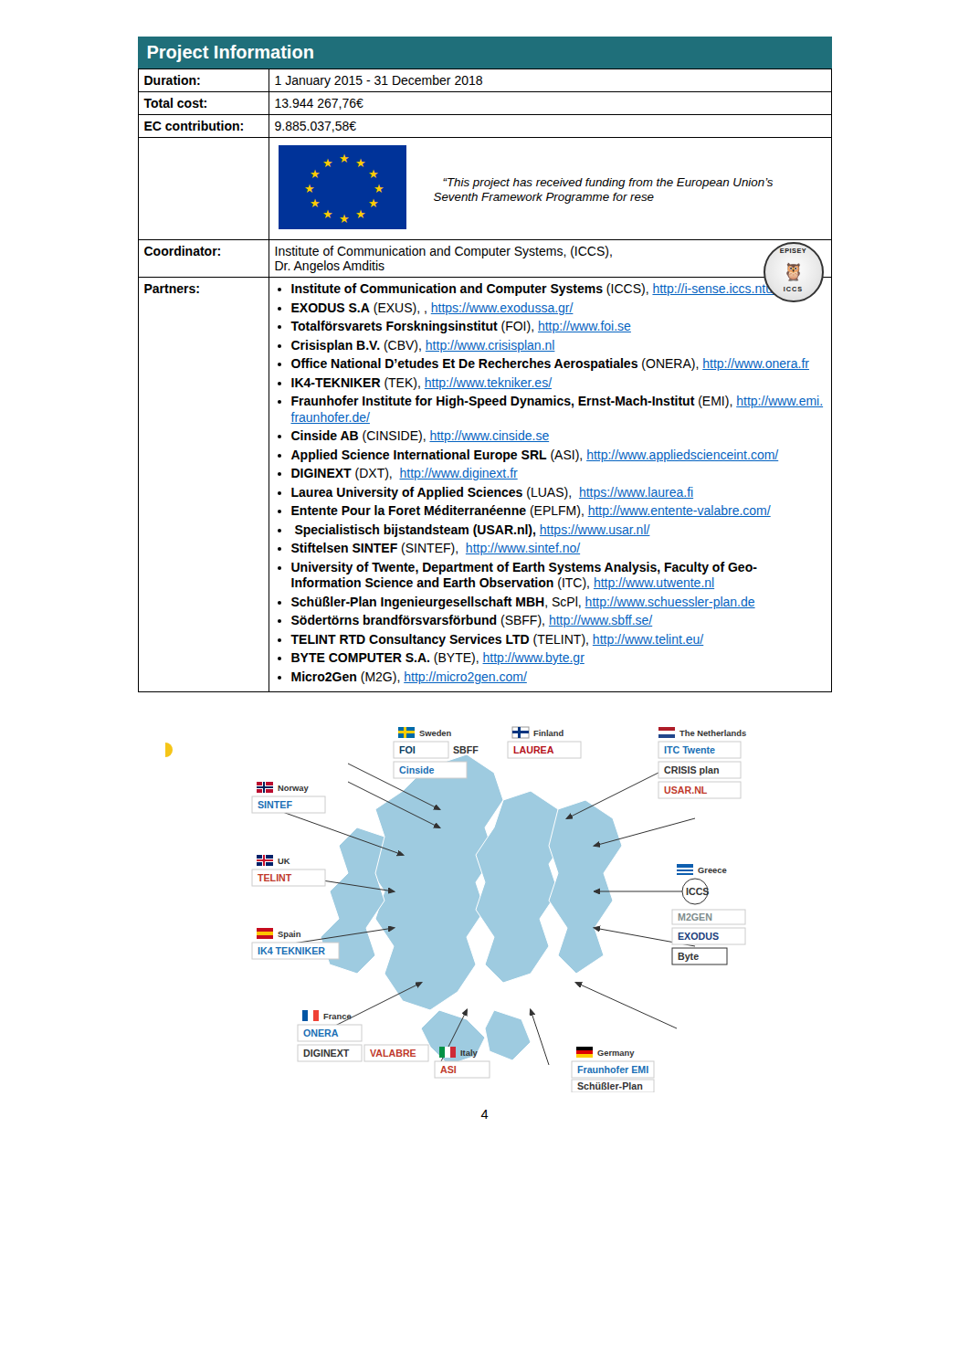Project Information
| Duration: | 1 January 2015 - 31 December 2018 |
| Total cost: | 13.944 267,76€ |
| EC contribution: | 9.885.037,58€ |
| | / ★ ★ ★ ★ ★ ★ ★ ★ ★ ★ ★ ★ / “This project has received funding from the European Union’s Seventh Framework Programme for rese / |
| Coordinator: | Institute of Communication and Computer Systems, (ICCS), Dr. Angelos Amditis EPISEY 🦉 ICCS |
| Partners: | Institute of Communication and Computer Systems (ICCS), http://i-sense.iccs.ntua.gr/ EXODUS S.A (EXUS), , https://www.exodussa.gr/ Totalförsvarets Forskningsinstitut (FOI), http://www.foi.se Crisisplan B.V. (CBV), http://www.crisisplan.nl Office National D’etudes Et De Recherches Aerospatiales (ONERA), http://www.onera.fr IK4-TEKNIKER (TEK), http://www.tekniker.es/ Fraunhofer Institute for High-Speed Dynamics, Ernst-Mach-Institut (EMI), http://www.emi.fraunhofer.de/ Cinside AB (CINSIDE), http://www.cinside.se Applied Science International Europe SRL (ASI), http://www.appliedscienceint.com/ DIGINEXT (DXT), http://www.diginext.fr Laurea University of Applied Sciences (LUAS), https://www.laurea.fi Entente Pour la Foret Méditerranéenne (EPLFM), http://www.entente-valabre.com/ Specialistisch bijstandsteam (USAR.nl), https://www.usar.nl/ Stiftelsen SINTEF (SINTEF), http://www.sintef.no/ University of Twente, Department of Earth Systems Analysis, Faculty of Geo-Information Science and Earth Observation (ITC), http://www.utwente.nl Schüßler-Plan Ingenieurgesellschaft MBH , ScPl, http://www.schuessler-plan.de Södertörns brandförsvarsförbund (SBFF), http://www.sbff.se/ TELINT RTD Consultancy Services LTD (TELINT), http://www.telint.eu/ BYTE COMPUTER S.A. (BYTE), http://www.byte.gr Micro2Gen (M2G), http://micro2gen.com/ |
Sweden FOI SBFF Cinside Finland LAUREA The Netherlands ITC Twente CRISIS plan USAR.NL Norway SINTEF UK TELINT Spain IK4 TEKNIKER France ONERA DIGINEXT VALABRE Italy ASI Germany Fraunhofer EMI Schüßler-Plan Greece ICCS M2GEN EXODUS Byte
4